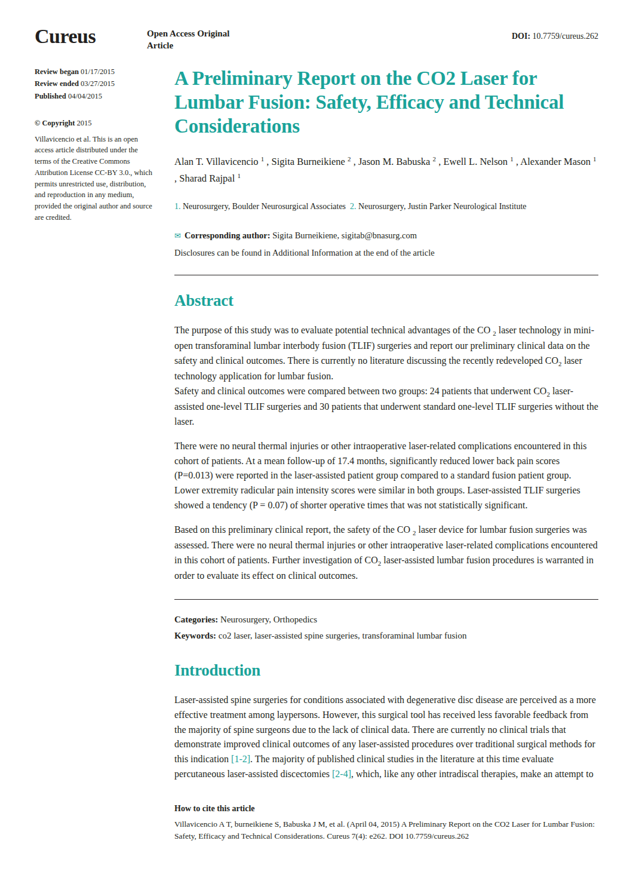Cureus
Open Access Original
Article
DOI: 10.7759/cureus.262
Review began 01/17/2015
Review ended 03/27/2015
Published 04/04/2015
© Copyright 2015
Villavicencio et al. This is an open access article distributed under the terms of the Creative Commons Attribution License CC-BY 3.0., which permits unrestricted use, distribution, and reproduction in any medium, provided the original author and source are credited.
A Preliminary Report on the CO2 Laser for Lumbar Fusion: Safety, Efficacy and Technical Considerations
Alan T. Villavicencio 1 , Sigita Burneikiene 2 , Jason M. Babuska 2 , Ewell L. Nelson 1 , Alexander Mason 1 , Sharad Rajpal 1
1. Neurosurgery, Boulder Neurosurgical Associates 2. Neurosurgery, Justin Parker Neurological Institute
✉Corresponding author: Sigita Burneikiene, sigitab@bnasurg.com
Disclosures can be found in Additional Information at the end of the article
Abstract
The purpose of this study was to evaluate potential technical advantages of the CO 2 laser technology in mini-open transforaminal lumbar interbody fusion (TLIF) surgeries and report our preliminary clinical data on the safety and clinical outcomes. There is currently no literature discussing the recently redeveloped CO2 laser technology application for lumbar fusion.
Safety and clinical outcomes were compared between two groups: 24 patients that underwent CO2 laser-assisted one-level TLIF surgeries and 30 patients that underwent standard one-level TLIF surgeries without the laser.
There were no neural thermal injuries or other intraoperative laser-related complications encountered in this cohort of patients. At a mean follow-up of 17.4 months, significantly reduced lower back pain scores (P=0.013) were reported in the laser-assisted patient group compared to a standard fusion patient group. Lower extremity radicular pain intensity scores were similar in both groups. Laser-assisted TLIF surgeries showed a tendency (P = 0.07) of shorter operative times that was not statistically significant.
Based on this preliminary clinical report, the safety of the CO 2 laser device for lumbar fusion surgeries was assessed. There were no neural thermal injuries or other intraoperative laser-related complications encountered in this cohort of patients. Further investigation of CO2 laser-assisted lumbar fusion procedures is warranted in order to evaluate its effect on clinical outcomes.
Categories: Neurosurgery, Orthopedics
Keywords: co2 laser, laser-assisted spine surgeries, transforaminal lumbar fusion
Introduction
Laser-assisted spine surgeries for conditions associated with degenerative disc disease are perceived as a more effective treatment among laypersons. However, this surgical tool has received less favorable feedback from the majority of spine surgeons due to the lack of clinical data. There are currently no clinical trials that demonstrate improved clinical outcomes of any laser-assisted procedures over traditional surgical methods for this indication [1-2]. The majority of published clinical studies in the literature at this time evaluate percutaneous laser-assisted discectomies [2-4], which, like any other intradiscal therapies, make an attempt to
How to cite this article
Villavicencio A T, burneikiene S, Babuska J M, et al. (April 04, 2015) A Preliminary Report on the CO2 Laser for Lumbar Fusion: Safety, Efficacy and Technical Considerations. Cureus 7(4): e262. DOI 10.7759/cureus.262